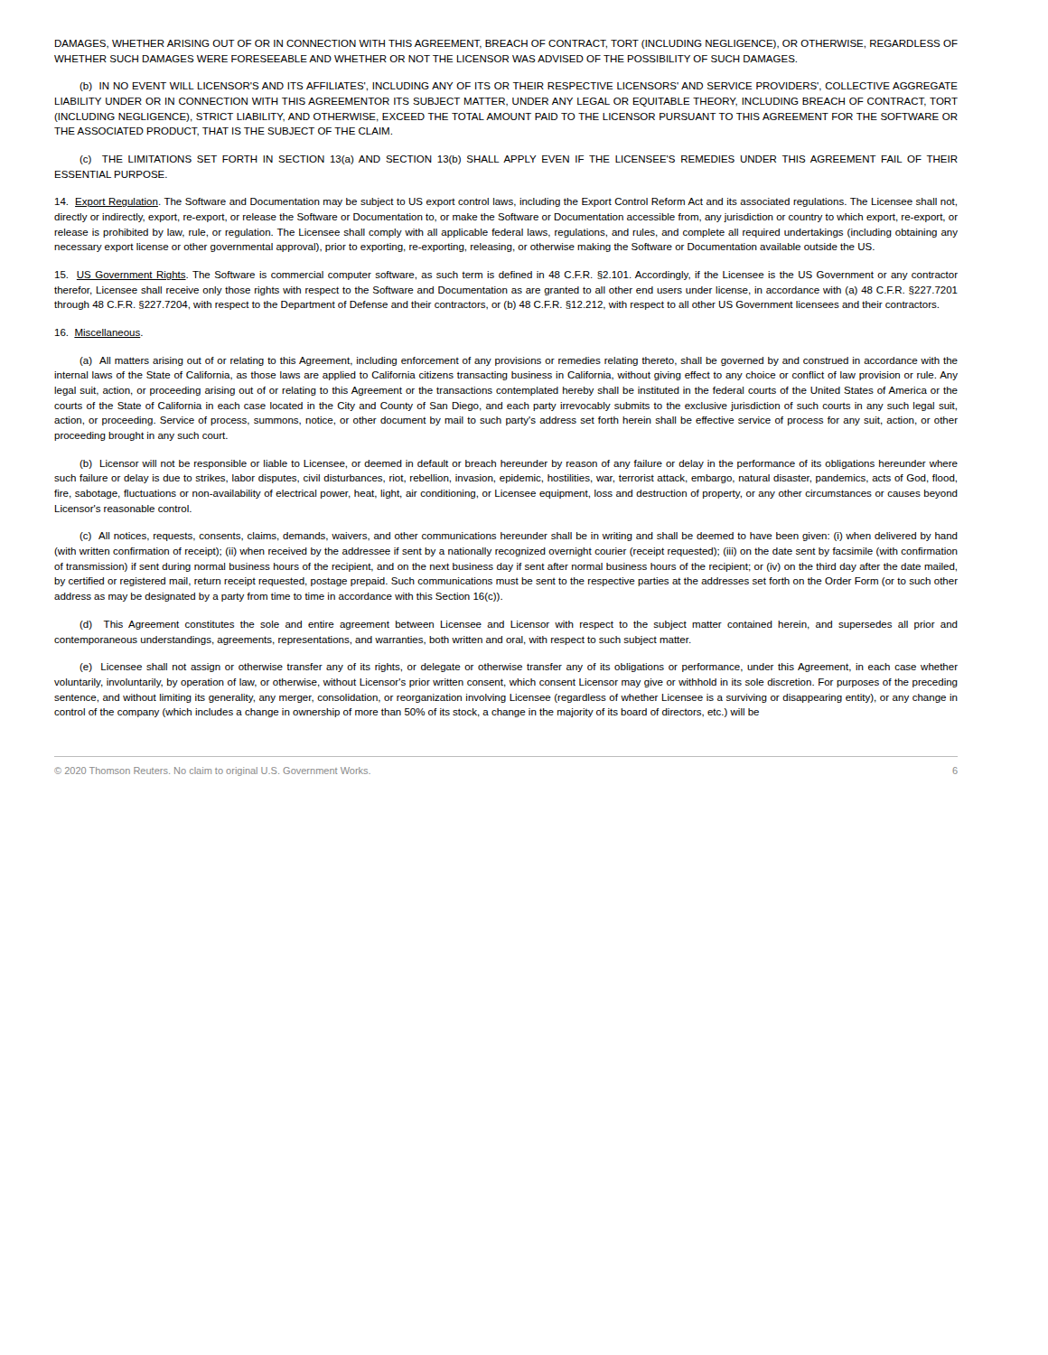DAMAGES, WHETHER ARISING OUT OF OR IN CONNECTION WITH THIS AGREEMENT, BREACH OF CONTRACT, TORT (INCLUDING NEGLIGENCE), OR OTHERWISE, REGARDLESS OF WHETHER SUCH DAMAGES WERE FORESEEABLE AND WHETHER OR NOT THE LICENSOR WAS ADVISED OF THE POSSIBILITY OF SUCH DAMAGES.
(b) IN NO EVENT WILL LICENSOR'S AND ITS AFFILIATES', INCLUDING ANY OF ITS OR THEIR RESPECTIVE LICENSORS' AND SERVICE PROVIDERS', COLLECTIVE AGGREGATE LIABILITY UNDER OR IN CONNECTION WITH THIS AGREEMENTOR ITS SUBJECT MATTER, UNDER ANY LEGAL OR EQUITABLE THEORY, INCLUDING BREACH OF CONTRACT, TORT (INCLUDING NEGLIGENCE), STRICT LIABILITY, AND OTHERWISE, EXCEED THE TOTAL AMOUNT PAID TO THE LICENSOR PURSUANT TO THIS AGREEMENT FOR THE SOFTWARE OR THE ASSOCIATED PRODUCT, THAT IS THE SUBJECT OF THE CLAIM.
(c) THE LIMITATIONS SET FORTH IN SECTION 13(a) AND SECTION 13(b) SHALL APPLY EVEN IF THE LICENSEE'S REMEDIES UNDER THIS AGREEMENT FAIL OF THEIR ESSENTIAL PURPOSE.
14. Export Regulation. The Software and Documentation may be subject to US export control laws, including the Export Control Reform Act and its associated regulations. The Licensee shall not, directly or indirectly, export, re-export, or release the Software or Documentation to, or make the Software or Documentation accessible from, any jurisdiction or country to which export, re-export, or release is prohibited by law, rule, or regulation. The Licensee shall comply with all applicable federal laws, regulations, and rules, and complete all required undertakings (including obtaining any necessary export license or other governmental approval), prior to exporting, re-exporting, releasing, or otherwise making the Software or Documentation available outside the US.
15. US Government Rights. The Software is commercial computer software, as such term is defined in 48 C.F.R. §2.101. Accordingly, if the Licensee is the US Government or any contractor therefor, Licensee shall receive only those rights with respect to the Software and Documentation as are granted to all other end users under license, in accordance with (a) 48 C.F.R. §227.7201 through 48 C.F.R. §227.7204, with respect to the Department of Defense and their contractors, or (b) 48 C.F.R. §12.212, with respect to all other US Government licensees and their contractors.
16. Miscellaneous.
(a) All matters arising out of or relating to this Agreement, including enforcement of any provisions or remedies relating thereto, shall be governed by and construed in accordance with the internal laws of the State of California, as those laws are applied to California citizens transacting business in California, without giving effect to any choice or conflict of law provision or rule. Any legal suit, action, or proceeding arising out of or relating to this Agreement or the transactions contemplated hereby shall be instituted in the federal courts of the United States of America or the courts of the State of California in each case located in the City and County of San Diego, and each party irrevocably submits to the exclusive jurisdiction of such courts in any such legal suit, action, or proceeding. Service of process, summons, notice, or other document by mail to such party's address set forth herein shall be effective service of process for any suit, action, or other proceeding brought in any such court.
(b) Licensor will not be responsible or liable to Licensee, or deemed in default or breach hereunder by reason of any failure or delay in the performance of its obligations hereunder where such failure or delay is due to strikes, labor disputes, civil disturbances, riot, rebellion, invasion, epidemic, hostilities, war, terrorist attack, embargo, natural disaster, pandemics, acts of God, flood, fire, sabotage, fluctuations or non-availability of electrical power, heat, light, air conditioning, or Licensee equipment, loss and destruction of property, or any other circumstances or causes beyond Licensor's reasonable control.
(c) All notices, requests, consents, claims, demands, waivers, and other communications hereunder shall be in writing and shall be deemed to have been given: (i) when delivered by hand (with written confirmation of receipt); (ii) when received by the addressee if sent by a nationally recognized overnight courier (receipt requested); (iii) on the date sent by facsimile (with confirmation of transmission) if sent during normal business hours of the recipient, and on the next business day if sent after normal business hours of the recipient; or (iv) on the third day after the date mailed, by certified or registered mail, return receipt requested, postage prepaid. Such communications must be sent to the respective parties at the addresses set forth on the Order Form (or to such other address as may be designated by a party from time to time in accordance with this Section 16(c)).
(d) This Agreement constitutes the sole and entire agreement between Licensee and Licensor with respect to the subject matter contained herein, and supersedes all prior and contemporaneous understandings, agreements, representations, and warranties, both written and oral, with respect to such subject matter.
(e) Licensee shall not assign or otherwise transfer any of its rights, or delegate or otherwise transfer any of its obligations or performance, under this Agreement, in each case whether voluntarily, involuntarily, by operation of law, or otherwise, without Licensor's prior written consent, which consent Licensor may give or withhold in its sole discretion. For purposes of the preceding sentence, and without limiting its generality, any merger, consolidation, or reorganization involving Licensee (regardless of whether Licensee is a surviving or disappearing entity), or any change in control of the company (which includes a change in ownership of more than 50% of its stock, a change in the majority of its board of directors, etc.) will be
© 2020 Thomson Reuters. No claim to original U.S. Government Works. 6